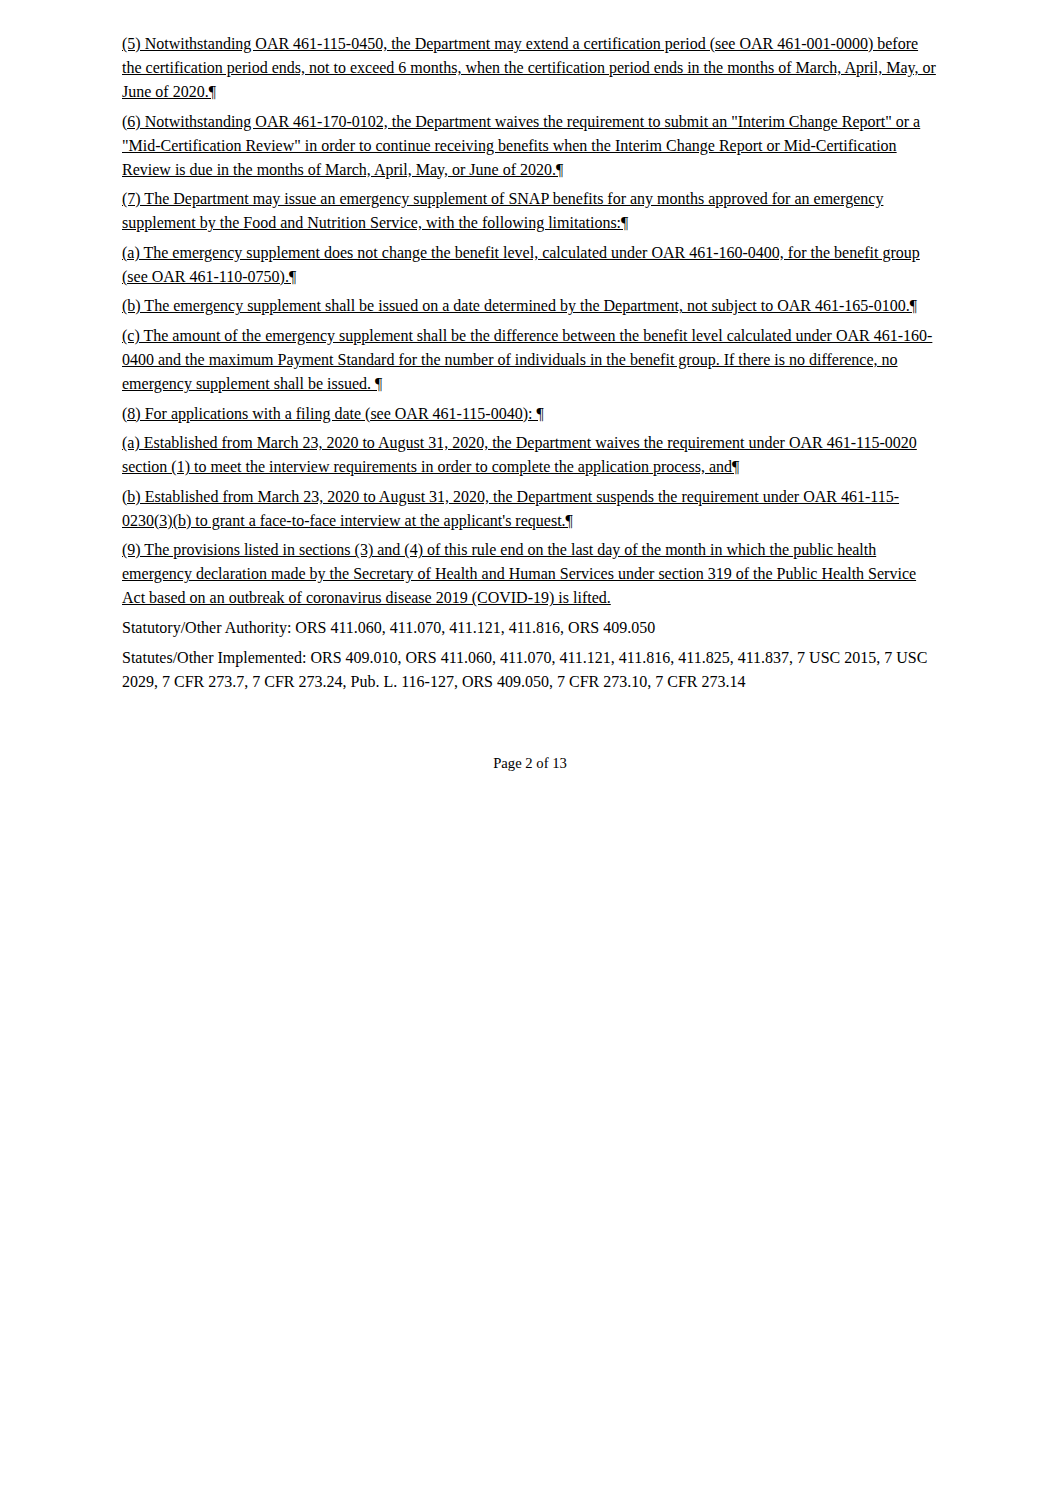(5) Notwithstanding OAR 461-115-0450, the Department may extend a certification period (see OAR 461-001-0000) before the certification period ends, not to exceed 6 months, when the certification period ends in the months of March, April, May, or June of 2020.¶
(6) Notwithstanding OAR 461-170-0102, the Department waives the requirement to submit an "Interim Change Report" or a "Mid-Certification Review" in order to continue receiving benefits when the Interim Change Report or Mid-Certification Review is due in the months of March, April, May, or June of 2020.¶
(7) The Department may issue an emergency supplement of SNAP benefits for any months approved for an emergency supplement by the Food and Nutrition Service, with the following limitations:¶
(a) The emergency supplement does not change the benefit level, calculated under OAR 461-160-0400, for the benefit group (see OAR 461-110-0750).¶
(b) The emergency supplement shall be issued on a date determined by the Department, not subject to OAR 461-165-0100.¶
(c) The amount of the emergency supplement shall be the difference between the benefit level calculated under OAR 461-160-0400 and the maximum Payment Standard for the number of individuals in the benefit group. If there is no difference, no emergency supplement shall be issued. ¶
(8) For applications with a filing date (see OAR 461-115-0040): ¶
(a) Established from March 23, 2020 to August 31, 2020, the Department waives the requirement under OAR 461-115-0020 section (1) to meet the interview requirements in order to complete the application process, and¶
(b) Established from March 23, 2020 to August 31, 2020, the Department suspends the requirement under OAR 461-115-0230(3)(b) to grant a face-to-face interview at the applicant's request.¶
(9) The provisions listed in sections (3) and (4) of this rule end on the last day of the month in which the public health emergency declaration made by the Secretary of Health and Human Services under section 319 of the Public Health Service Act based on an outbreak of coronavirus disease 2019 (COVID-19) is lifted.
Statutory/Other Authority: ORS 411.060, 411.070, 411.121, 411.816, ORS 409.050
Statutes/Other Implemented: ORS 409.010, ORS 411.060, 411.070, 411.121, 411.816, 411.825, 411.837, 7 USC 2015, 7 USC 2029, 7 CFR 273.7, 7 CFR 273.24, Pub. L. 116-127, ORS 409.050, 7 CFR 273.10, 7 CFR 273.14
Page 2 of 13